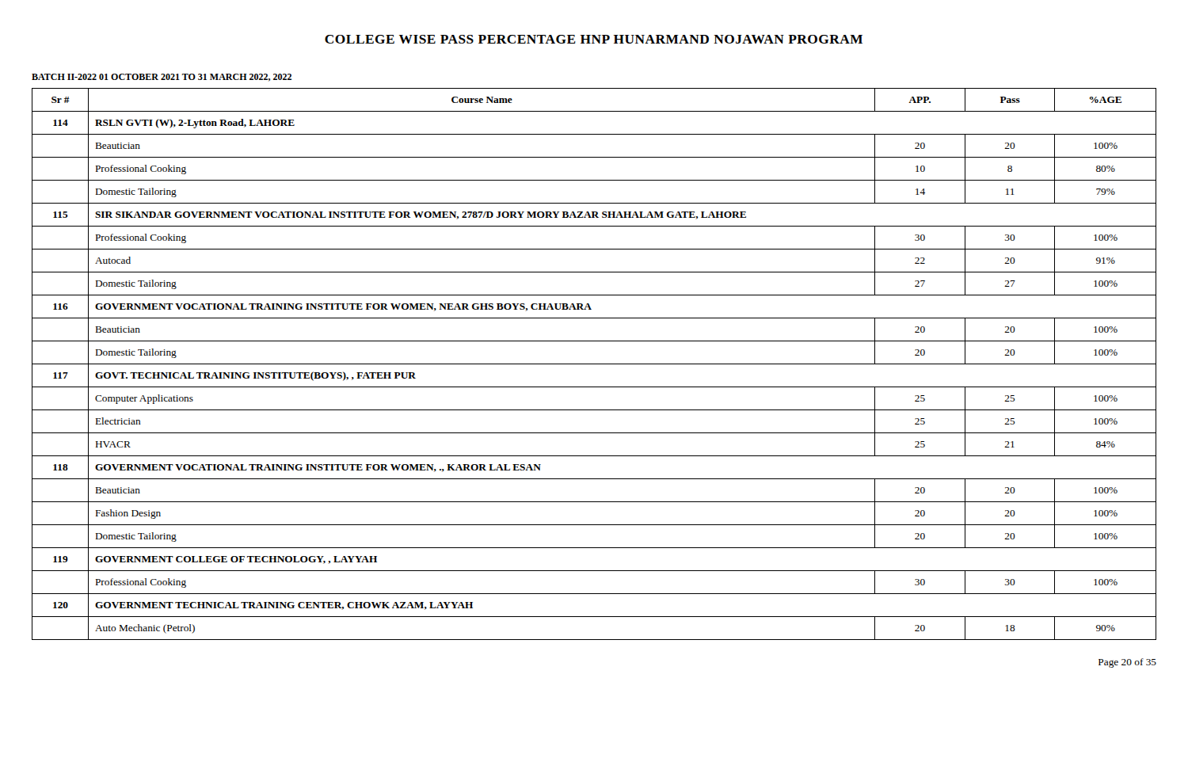COLLEGE WISE PASS PERCENTAGE HNP HUNARMAND NOJAWAN PROGRAM
BATCH II-2022 01 OCTOBER 2021 TO 31 MARCH 2022, 2022
| Sr # | Course Name | APP. | Pass | %AGE |
| --- | --- | --- | --- | --- |
| 114 | RSLN GVTI (W), 2-Lytton Road, LAHORE |
| | Beautician | 20 | 20 | 100% |
| | Professional Cooking | 10 | 8 | 80% |
| | Domestic Tailoring | 14 | 11 | 79% |
| 115 | SIR SIKANDAR GOVERNMENT VOCATIONAL INSTITUTE FOR WOMEN, 2787/D JORY MORY BAZAR SHAHALAM GATE, LAHORE |
| | Professional Cooking | 30 | 30 | 100% |
| | Autocad | 22 | 20 | 91% |
| | Domestic Tailoring | 27 | 27 | 100% |
| 116 | GOVERNMENT VOCATIONAL TRAINING INSTITUTE FOR WOMEN, NEAR GHS BOYS, CHAUBARA |
| | Beautician | 20 | 20 | 100% |
| | Domestic Tailoring | 20 | 20 | 100% |
| 117 | GOVT. TECHNICAL TRAINING INSTITUTE(BOYS), , FATEH PUR |
| | Computer Applications | 25 | 25 | 100% |
| | Electrician | 25 | 25 | 100% |
| | HVACR | 25 | 21 | 84% |
| 118 | GOVERNMENT VOCATIONAL TRAINING INSTITUTE FOR WOMEN, ., KAROR LAL ESAN |
| | Beautician | 20 | 20 | 100% |
| | Fashion Design | 20 | 20 | 100% |
| | Domestic Tailoring | 20 | 20 | 100% |
| 119 | GOVERNMENT COLLEGE OF TECHNOLOGY, , LAYYAH |
| | Professional Cooking | 30 | 30 | 100% |
| 120 | GOVERNMENT TECHNICAL TRAINING CENTER, CHOWK AZAM, LAYYAH |
| | Auto Mechanic (Petrol) | 20 | 18 | 90% |
Page 20 of 35